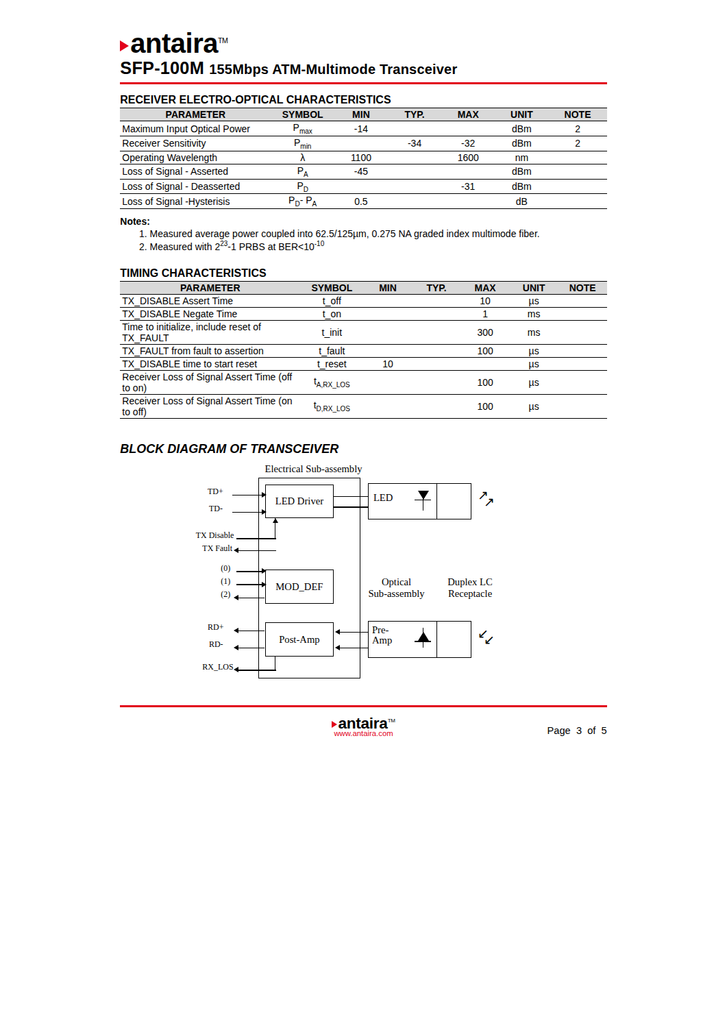antairaTM
SFP-100M 155Mbps ATM-Multimode Transceiver
RECEIVER ELECTRO-OPTICAL CHARACTERISTICS
| PARAMETER | SYMBOL | MIN | TYP. | MAX | UNIT | NOTE |
| --- | --- | --- | --- | --- | --- | --- |
| Maximum Input Optical Power | P max | -14 | | | dBm | 2 |
| Receiver Sensitivity | P min | | -34 | -32 | dBm | 2 |
| Operating Wavelength | λ | 1100 | | 1600 | nm | |
| Loss of Signal - Asserted | P A | -45 | | | dBm | |
| Loss of Signal - Deasserted | P D | | | -31 | dBm | |
| Loss of Signal -Hysterisis | P D - P A | 0.5 | | | dB | |
Notes:
Measured average power coupled into 62.5/125µm, 0.275 NA graded index multimode fiber.
Measured with 223-1 PRBS at BER<10-10
TIMING CHARACTERISTICS
| PARAMETER | SYMBOL | MIN | TYP. | MAX | UNIT | NOTE |
| --- | --- | --- | --- | --- | --- | --- |
| TX_DISABLE Assert Time | t_off | | | 10 | µs | |
| TX_DISABLE Negate Time | t_on | | | 1 | ms | |
| Time to initialize, include reset of TX_FAULT | t_init | | | 300 | ms | |
| TX_FAULT from fault to assertion | t_fault | | | 100 | µs | |
| TX_DISABLE time to start reset | t_reset | 10 | | | µs | |
| Receiver Loss of Signal Assert Time (off to on) | t A,RX_LOS | | | 100 | µs | |
| Receiver Loss of Signal Assert Time (on to off) | t D,RX_LOS | | | 100 | µs | |
BLOCK DIAGRAM OF TRANSCEIVER
Electrical Sub-assembly
Optical
Sub-assembly
Duplex LC
Receptacle
LED Driver
MOD_DEF
Post-Amp
LED
↗
↗
Pre-
Amp
↙
↙
TD+
TD-
TX Disable
TX Fault
(0)
(1)
(2)
RD+
RD-
RX_LOS
antairaTM
www.antaira.com
Page 3 of 5